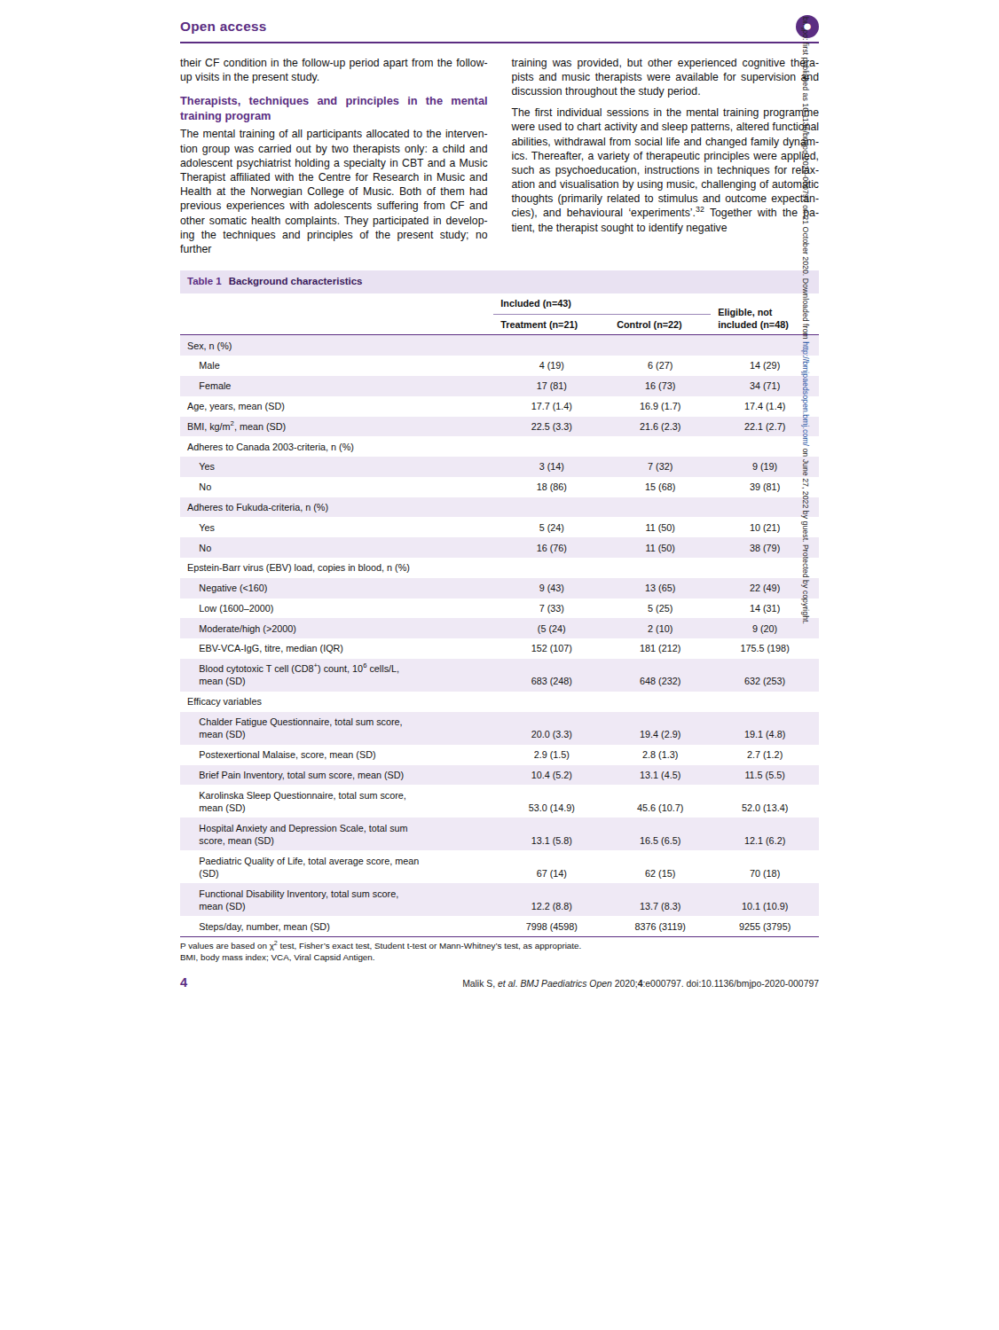bmjpo: first published as 10.1136/bmjpo-2020-000797 on 21 October 2020. Downloaded from http://bmjpaedsopen.bmj.com/ on June 27, 2022 by guest. Protected by copyright.
Open access
●
their CF condition in the follow-up period apart from the follow-up visits in the present study.
Therapists, techniques and principles in the mental training program
The mental training of all participants allocated to the intervention group was carried out by two therapists only: a child and adolescent psychiatrist holding a specialty in CBT and a Music Therapist affiliated with the Centre for Research in Music and Health at the Norwegian College of Music. Both of them had previous experiences with adolescents suffering from CF and other somatic health complaints. They participated in developing the techniques and principles of the present study; no further
training was provided, but other experienced cognitive therapists and music therapists were available for supervision and discussion throughout the study period.
The first individual sessions in the mental training programme were used to chart activity and sleep patterns, altered functional abilities, withdrawal from social life and changed family dynamics. Thereafter, a variety of therapeutic principles were applied, such as psychoeducation, instructions in techniques for relaxation and visualisation by using music, challenging of automatic thoughts (primarily related to stimulus and outcome expectancies), and behavioural ‘experiments’.32 Together with the patient, the therapist sought to identify negative
Table 1 Background characteristics
| | Included (n=43) | Eligible, not included (n=48) |
| --- | --- | --- |
| | Treatment (n=21) | Control (n=22) |
| Sex, n (%) | | | |
| Male | 4 (19) | 6 (27) | 14 (29) |
| Female | 17 (81) | 16 (73) | 34 (71) |
| Age, years, mean (SD) | 17.7 (1.4) | 16.9 (1.7) | 17.4 (1.4) |
| BMI, kg/m 2 , mean (SD) | 22.5 (3.3) | 21.6 (2.3) | 22.1 (2.7) |
| Adheres to Canada 2003-criteria, n (%) | | | |
| Yes | 3 (14) | 7 (32) | 9 (19) |
| No | 18 (86) | 15 (68) | 39 (81) |
| Adheres to Fukuda-criteria, n (%) | | | |
| Yes | 5 (24) | 11 (50) | 10 (21) |
| No | 16 (76) | 11 (50) | 38 (79) |
| Epstein-Barr virus (EBV) load, copies in blood, n (%) | | | |
| Negative (<160) | 9 (43) | 13 (65) | 22 (49) |
| Low (1600–2000) | 7 (33) | 5 (25) | 14 (31) |
| Moderate/high (>2000) | (5 (24) | 2 (10) | 9 (20) |
| EBV-VCA-IgG, titre, median (IQR) | 152 (107) | 181 (212) | 175.5 (198) |
| Blood cytotoxic T cell (CD8 + ) count, 10 6 cells/L, mean (SD) | 683 (248) | 648 (232) | 632 (253) |
| Efficacy variables | | | |
| Chalder Fatigue Questionnaire, total sum score, mean (SD) | 20.0 (3.3) | 19.4 (2.9) | 19.1 (4.8) |
| Postexertional Malaise, score, mean (SD) | 2.9 (1.5) | 2.8 (1.3) | 2.7 (1.2) |
| Brief Pain Inventory, total sum score, mean (SD) | 10.4 (5.2) | 13.1 (4.5) | 11.5 (5.5) |
| Karolinska Sleep Questionnaire, total sum score, mean (SD) | 53.0 (14.9) | 45.6 (10.7) | 52.0 (13.4) |
| Hospital Anxiety and Depression Scale, total sum score, mean (SD) | 13.1 (5.8) | 16.5 (6.5) | 12.1 (6.2) |
| Paediatric Quality of Life, total average score, mean (SD) | 67 (14) | 62 (15) | 70 (18) |
| Functional Disability Inventory, total sum score, mean (SD) | 12.2 (8.8) | 13.7 (8.3) | 10.1 (10.9) |
| Steps/day, number, mean (SD) | 7998 (4598) | 8376 (3119) | 9255 (3795) |
P values are based on χ2 test, Fisher’s exact test, Student t-test or Mann-Whitney’s test, as appropriate.
BMI, body mass index; VCA, Viral Capsid Antigen.
4
Malik S, et al. BMJ Paediatrics Open 2020;4:e000797. doi:10.1136/bmjpo-2020-000797